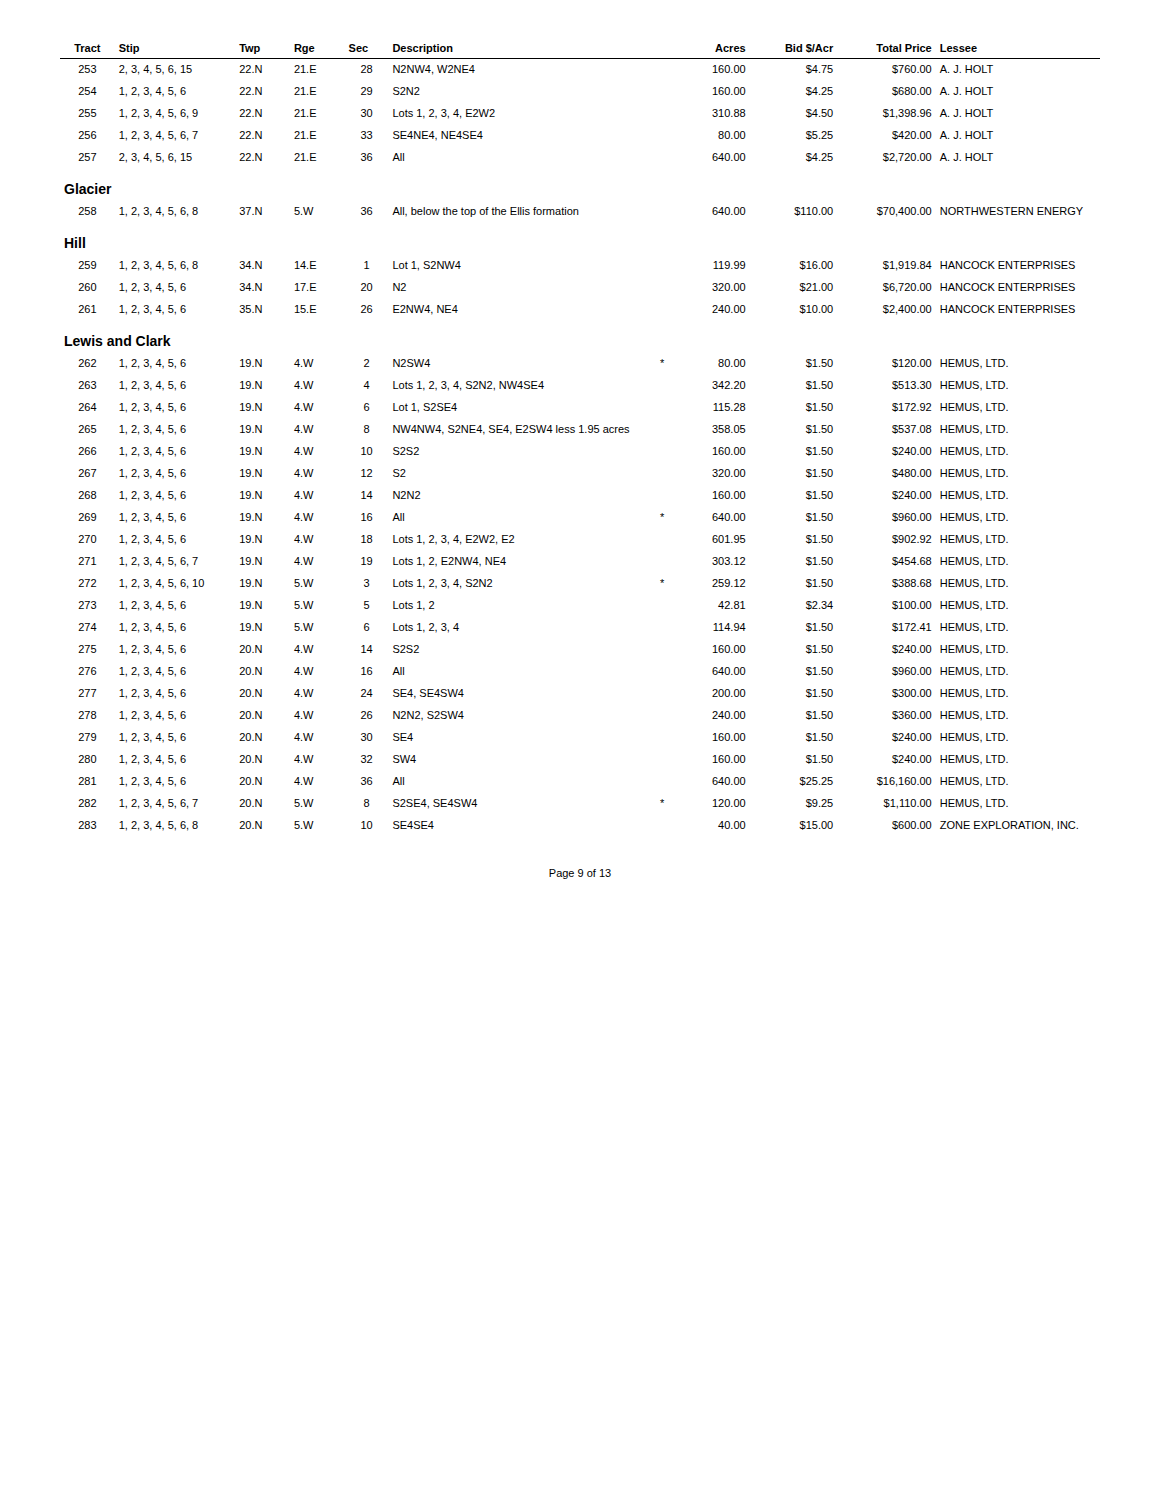| Tract | Stip | Twp | Rge | Sec | Description | | Acres | Bid $/Acr | Total Price | Lessee |
| --- | --- | --- | --- | --- | --- | --- | --- | --- | --- | --- |
| 253 | 2, 3, 4, 5, 6, 15 | 22.N | 21.E | 28 | N2NW4, W2NE4 | | 160.00 | $4.75 | $760.00 | A. J. HOLT |
| 254 | 1, 2, 3, 4, 5, 6 | 22.N | 21.E | 29 | S2N2 | | 160.00 | $4.25 | $680.00 | A. J. HOLT |
| 255 | 1, 2, 3, 4, 5, 6, 9 | 22.N | 21.E | 30 | Lots 1, 2, 3, 4, E2W2 | | 310.88 | $4.50 | $1,398.96 | A. J. HOLT |
| 256 | 1, 2, 3, 4, 5, 6, 7 | 22.N | 21.E | 33 | SE4NE4, NE4SE4 | | 80.00 | $5.25 | $420.00 | A. J. HOLT |
| 257 | 2, 3, 4, 5, 6, 15 | 22.N | 21.E | 36 | All | | 640.00 | $4.25 | $2,720.00 | A. J. HOLT |
| Glacier |
| 258 | 1, 2, 3, 4, 5, 6, 8 | 37.N | 5.W | 36 | All, below the top of the Ellis formation | | 640.00 | $110.00 | $70,400.00 | NORTHWESTERN ENERGY |
| Hill |
| 259 | 1, 2, 3, 4, 5, 6, 8 | 34.N | 14.E | 1 | Lot 1, S2NW4 | | 119.99 | $16.00 | $1,919.84 | HANCOCK ENTERPRISES |
| 260 | 1, 2, 3, 4, 5, 6 | 34.N | 17.E | 20 | N2 | | 320.00 | $21.00 | $6,720.00 | HANCOCK ENTERPRISES |
| 261 | 1, 2, 3, 4, 5, 6 | 35.N | 15.E | 26 | E2NW4, NE4 | | 240.00 | $10.00 | $2,400.00 | HANCOCK ENTERPRISES |
| Lewis and Clark |
| 262 | 1, 2, 3, 4, 5, 6 | 19.N | 4.W | 2 | N2SW4 | * | 80.00 | $1.50 | $120.00 | HEMUS, LTD. |
| 263 | 1, 2, 3, 4, 5, 6 | 19.N | 4.W | 4 | Lots 1, 2, 3, 4, S2N2, NW4SE4 | | 342.20 | $1.50 | $513.30 | HEMUS, LTD. |
| 264 | 1, 2, 3, 4, 5, 6 | 19.N | 4.W | 6 | Lot 1, S2SE4 | | 115.28 | $1.50 | $172.92 | HEMUS, LTD. |
| 265 | 1, 2, 3, 4, 5, 6 | 19.N | 4.W | 8 | NW4NW4, S2NE4, SE4, E2SW4 less 1.95 acres | | 358.05 | $1.50 | $537.08 | HEMUS, LTD. |
| 266 | 1, 2, 3, 4, 5, 6 | 19.N | 4.W | 10 | S2S2 | | 160.00 | $1.50 | $240.00 | HEMUS, LTD. |
| 267 | 1, 2, 3, 4, 5, 6 | 19.N | 4.W | 12 | S2 | | 320.00 | $1.50 | $480.00 | HEMUS, LTD. |
| 268 | 1, 2, 3, 4, 5, 6 | 19.N | 4.W | 14 | N2N2 | | 160.00 | $1.50 | $240.00 | HEMUS, LTD. |
| 269 | 1, 2, 3, 4, 5, 6 | 19.N | 4.W | 16 | All | * | 640.00 | $1.50 | $960.00 | HEMUS, LTD. |
| 270 | 1, 2, 3, 4, 5, 6 | 19.N | 4.W | 18 | Lots 1, 2, 3, 4, E2W2, E2 | | 601.95 | $1.50 | $902.92 | HEMUS, LTD. |
| 271 | 1, 2, 3, 4, 5, 6, 7 | 19.N | 4.W | 19 | Lots 1, 2, E2NW4, NE4 | | 303.12 | $1.50 | $454.68 | HEMUS, LTD. |
| 272 | 1, 2, 3, 4, 5, 6, 10 | 19.N | 5.W | 3 | Lots 1, 2, 3, 4, S2N2 | * | 259.12 | $1.50 | $388.68 | HEMUS, LTD. |
| 273 | 1, 2, 3, 4, 5, 6 | 19.N | 5.W | 5 | Lots 1, 2 | | 42.81 | $2.34 | $100.00 | HEMUS, LTD. |
| 274 | 1, 2, 3, 4, 5, 6 | 19.N | 5.W | 6 | Lots 1, 2, 3, 4 | | 114.94 | $1.50 | $172.41 | HEMUS, LTD. |
| 275 | 1, 2, 3, 4, 5, 6 | 20.N | 4.W | 14 | S2S2 | | 160.00 | $1.50 | $240.00 | HEMUS, LTD. |
| 276 | 1, 2, 3, 4, 5, 6 | 20.N | 4.W | 16 | All | | 640.00 | $1.50 | $960.00 | HEMUS, LTD. |
| 277 | 1, 2, 3, 4, 5, 6 | 20.N | 4.W | 24 | SE4, SE4SW4 | | 200.00 | $1.50 | $300.00 | HEMUS, LTD. |
| 278 | 1, 2, 3, 4, 5, 6 | 20.N | 4.W | 26 | N2N2, S2SW4 | | 240.00 | $1.50 | $360.00 | HEMUS, LTD. |
| 279 | 1, 2, 3, 4, 5, 6 | 20.N | 4.W | 30 | SE4 | | 160.00 | $1.50 | $240.00 | HEMUS, LTD. |
| 280 | 1, 2, 3, 4, 5, 6 | 20.N | 4.W | 32 | SW4 | | 160.00 | $1.50 | $240.00 | HEMUS, LTD. |
| 281 | 1, 2, 3, 4, 5, 6 | 20.N | 4.W | 36 | All | | 640.00 | $25.25 | $16,160.00 | HEMUS, LTD. |
| 282 | 1, 2, 3, 4, 5, 6, 7 | 20.N | 5.W | 8 | S2SE4, SE4SW4 | * | 120.00 | $9.25 | $1,110.00 | HEMUS, LTD. |
| 283 | 1, 2, 3, 4, 5, 6, 8 | 20.N | 5.W | 10 | SE4SE4 | | 40.00 | $15.00 | $600.00 | ZONE EXPLORATION, INC. |
Page 9 of 13